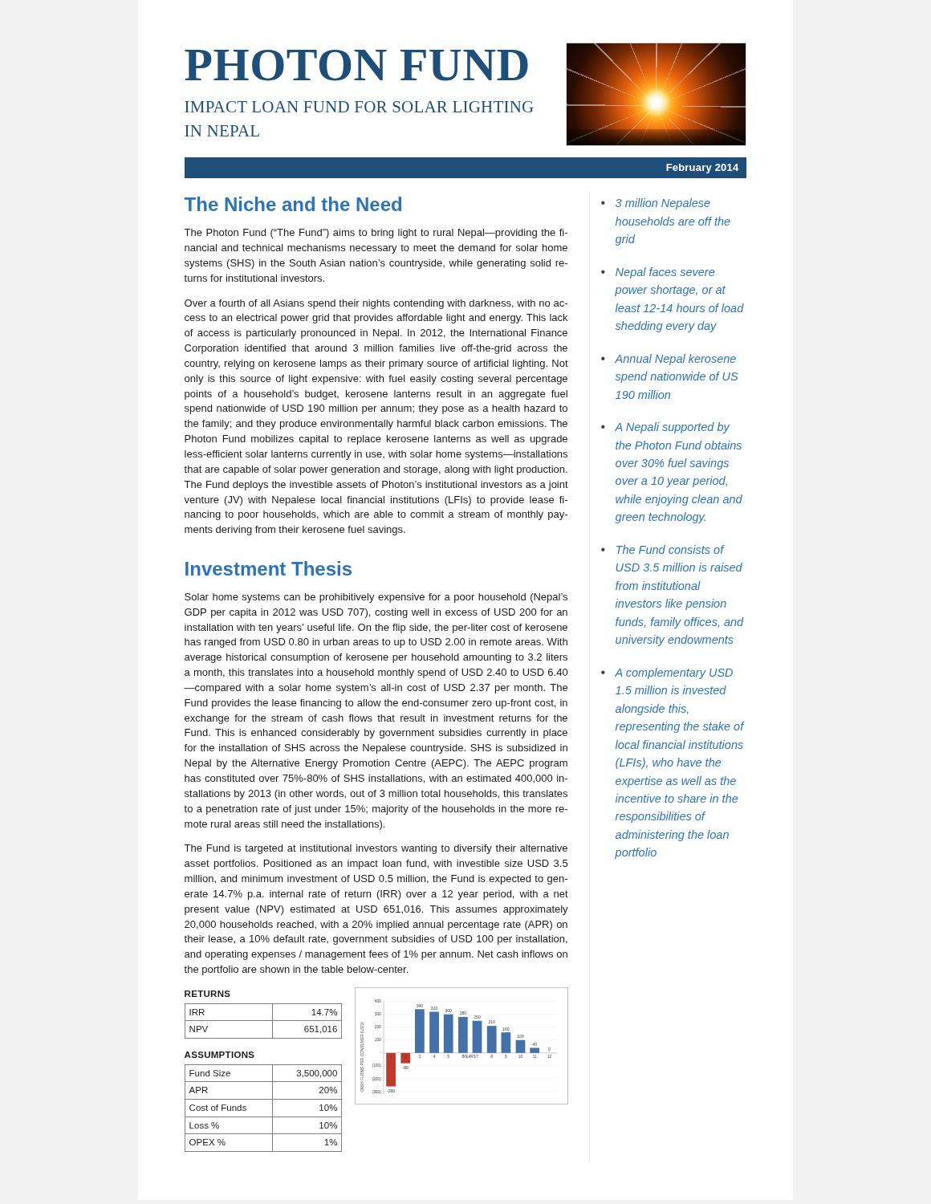PHOTON FUND
IMPACT LOAN FUND FOR SOLAR LIGHTING IN NEPAL
February 2014
The Niche and the Need
The Photon Fund (“The Fund”) aims to bring light to rural Nepal—providing the financial and technical mechanisms necessary to meet the demand for solar home systems (SHS) in the South Asian nation’s countryside, while generating solid returns for institutional investors.
Over a fourth of all Asians spend their nights contending with darkness, with no access to an electrical power grid that provides affordable light and energy. This lack of access is particularly pronounced in Nepal. In 2012, the International Finance Corporation identified that around 3 million families live off-the-grid across the country, relying on kerosene lamps as their primary source of artificial lighting. Not only is this source of light expensive: with fuel easily costing several percentage points of a household’s budget, kerosene lanterns result in an aggregate fuel spend nationwide of USD 190 million per annum; they pose as a health hazard to the family; and they produce environmentally harmful black carbon emissions. The Photon Fund mobilizes capital to replace kerosene lanterns as well as upgrade less-efficient solar lanterns currently in use, with solar home systems—installations that are capable of solar power generation and storage, along with light production. The Fund deploys the investible assets of Photon’s institutional investors as a joint venture (JV) with Nepalese local financial institutions (LFIs) to provide lease financing to poor households, which are able to commit a stream of monthly payments deriving from their kerosene fuel savings.
Investment Thesis
Solar home systems can be prohibitively expensive for a poor household (Nepal’s GDP per capita in 2012 was USD 707), costing well in excess of USD 200 for an installation with ten years’ useful life. On the flip side, the per-liter cost of kerosene has ranged from USD 0.80 in urban areas to up to USD 2.00 in remote areas. With average historical consumption of kerosene per household amounting to 3.2 liters a month, this translates into a household monthly spend of USD 2.40 to USD 6.40—compared with a solar home system’s all-in cost of USD 2.37 per month. The Fund provides the lease financing to allow the end-consumer zero up-front cost, in exchange for the stream of cash flows that result in investment returns for the Fund. This is enhanced considerably by government subsidies currently in place for the installation of SHS across the Nepalese countryside. SHS is subsidized in Nepal by the Alternative Energy Promotion Centre (AEPC). The AEPC program has constituted over 75%-80% of SHS installations, with an estimated 400,000 installations by 2013 (in other words, out of 3 million total households, this translates to a penetration rate of just under 15%; majority of the households in the more remote rural areas still need the installations).
The Fund is targeted at institutional investors wanting to diversify their alternative asset portfolios. Positioned as an impact loan fund, with investible size USD 3.5 million, and minimum investment of USD 0.5 million, the Fund is expected to generate 14.7% p.a. internal rate of return (IRR) over a 12 year period, with a net present value (NPV) estimated at USD 651,016. This assumes approximately 20,000 households reached, with a 20% implied annual percentage rate (APR) on their lease, a 10% default rate, government subsidies of USD 100 per installation, and operating expenses / management fees of 1% per annum. Net cash inflows on the portfolio are shown in the table below-center.
RETURNS
| IRR | 14.7% |
| NPV | 651,016 |
ASSUMPTIONS
| Fund Size | 3,500,000 |
| APR | 20% |
| Cost of Funds | 10% |
| Loss % | 10% |
| OPEX % | 1% |
CASH FLOWS PER CONSUMER (USD) 400 300 200 100 - (100) (200) (300) -260 -80 340 320 300 280 250 210 160 100 40 0 1 2 3 4 5 6 7 8 9 10 11 12 YEARS
3 million Nepalese households are off the grid
Nepal faces severe power shortage, or at least 12-14 hours of load shedding every day
Annual Nepal kerosene spend nationwide of US 190 million
A Nepali supported by the Photon Fund obtains over 30% fuel savings over a 10 year period, while enjoying clean and green technology.
The Fund consists of USD 3.5 million is raised from institutional investors like pension funds, family offices, and university endowments
A complementary USD 1.5 million is invested alongside this, representing the stake of local financial institutions (LFIs), who have the expertise as well as the incentive to share in the responsibilities of administering the loan portfolio